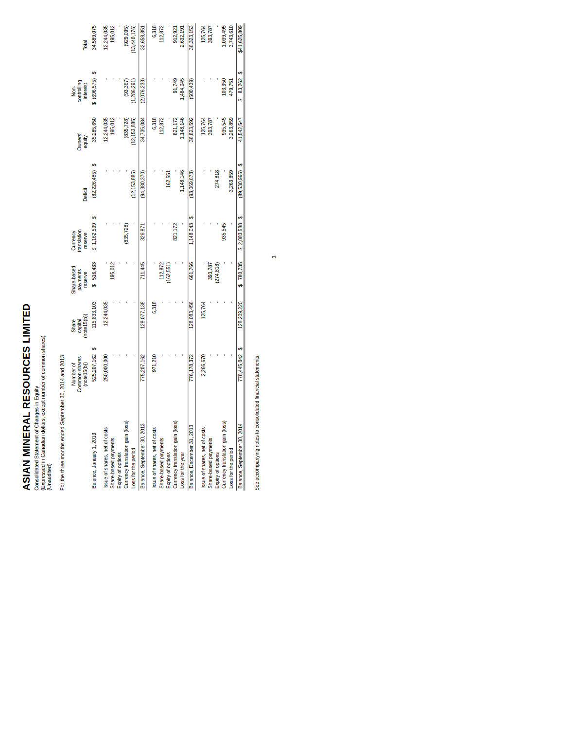ASIAN MINERAL RESOURCES LIMITED
Consolidated Statement of Changes in Equity
(Expressed in Canadian dollars, except number of common shares)
(Unaudited)
For the three months ended September 30, 2014 and 2013
| | Number of Common shares (note15(b)) | Share capital (note15(b)) | Share-based payments reserve | Currency translation reserve | Deficit | Owners' equity | Non- controlling interest | Total |
| --- | --- | --- | --- | --- | --- | --- | --- | --- |
| Balance, January 1, 2013 | 525,207,162 | $ | 115,833,103 | $ 516,433 | $ 1,162,599 | $ | (82,226,485) | $ | 35,285,650 | $ (696,575) | $ | 34,589,075 |
| Issue of shares, net of costs | 250,000,000 | | 12,244,035 | - | - | | - | | 12,244,035 | - | | 12,244,035 |
| Share-based payments | - | | - | 195,012 | - | | - | | 195,012 | - | | 195,012 |
| Expiry of options | - | | - | - | - | | - | | - | - | | - |
| Currency translation gain (loss) | - | | - | - | (835,728) | | - | | (835,728) | (93,367) | | (929,095) |
| Loss for the period | - | | - | - | - | | (12,153,885) | | (12,153,885) | (1,286,291) | | (13,440,176) |
| Balance, September 30, 2013 | 775,207,162 | | 128,077,138 | 711,445 | 326,871 | | (94,380,370) | | 34,735,084 | (2,076,233) | | 32,658,851 |
| Issue of shares, net of costs | 971,210 | | 6,318 | - | - | | - | | 6,318 | - | | 6,318 |
| Share-based payments | - | | - | 112,872 | - | | - | | 112,872 | - | | 112,872 |
| Expiry of options | - | | - | (162,551) | - | | 162,551 | | - | - | | - |
| Currency translation gain (loss) | - | | - | - | 821,172 | | - | | 821,172 | 91,749 | | 912,921 |
| Loss for the year | - | | - | - | - | | 1,148,146 | | 1,148,146 | 1,484,045 | | 2,632,191 |
| Balance, December 31, 2013 | 776,178,372 | | 128,083,456 | 661,766 | 1,148,043 | $ | (93,069,673) | | 36,823,592 | (500,439) | | 36,323,153 |
| Issue of shares, net of costs | 2,266,670 | | 125,764 | - | - | | - | | 125,764 | - | | 125,764 |
| Share-based payments | - | | - | 393,787 | - | | - | | 393,787 | - | | 393,787 |
| Expiry of options | - | | - | (274,818) | - | | 274,818 | | - | - | | - |
| Currency translation gain (loss) | - | | - | - | 935,545 | | - | | 935,545 | 103,950 | | 1,039,495 |
| Loss for the period | - | | - | - | - | | 3,263,859 | | 3,263,859 | 479,751 | | 3,743,610 |
| Balance, September 30, 2014 | 778,445,042 | $ | 128,209,220 | $ 780,735 | $ 2,083,588 | $ | (89,530,996) | $ | 41,542,547 | $ 83,262 | $ | $41,625,809 |
See accompanying notes to consolidated financial statements.
3